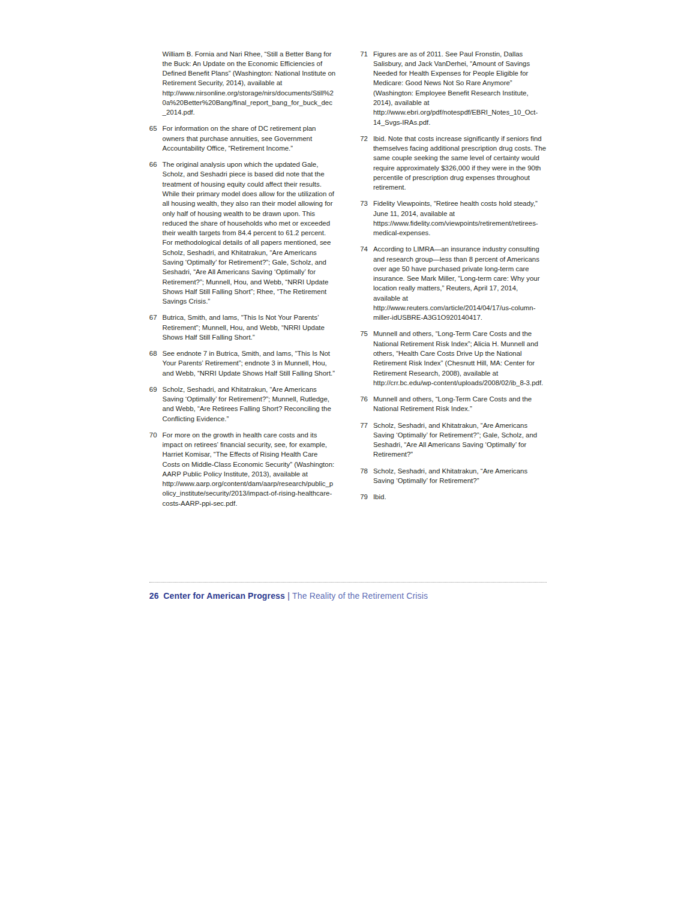William B. Fornia and Nari Rhee, “Still a Better Bang for the Buck: An Update on the Economic Efficiencies of Defined Benefit Plans” (Washington: National Institute on Retirement Security, 2014), available at http://www.nirsonline.org/storage/nirs/documents/Still%20a%20Better%20Bang/final_report_bang_for_buck_dec_2014.pdf.
65 For information on the share of DC retirement plan owners that purchase annuities, see Government Accountability Office, “Retirement Income.”
66 The original analysis upon which the updated Gale, Scholz, and Seshadri piece is based did note that the treatment of housing equity could affect their results. While their primary model does allow for the utilization of all housing wealth, they also ran their model allowing for only half of housing wealth to be drawn upon. This reduced the share of households who met or exceeded their wealth targets from 84.4 percent to 61.2 percent. For methodological details of all papers mentioned, see Scholz, Seshadri, and Khitatrakun, “Are Americans Saving ‘Optimally’ for Retirement?”; Gale, Scholz, and Seshadri, “Are All Americans Saving ‘Optimally’ for Retirement?”; Munnell, Hou, and Webb, “NRRI Update Shows Half Still Falling Short”; Rhee, “The Retirement Savings Crisis.”
67 Butrica, Smith, and Iams, “This Is Not Your Parents’ Retirement”; Munnell, Hou, and Webb, “NRRI Update Shows Half Still Falling Short.”
68 See endnote 7 in Butrica, Smith, and Iams, “This Is Not Your Parents’ Retirement”; endnote 3 in Munnell, Hou, and Webb, “NRRI Update Shows Half Still Falling Short.”
69 Scholz, Seshadri, and Khitatrakun, “Are Americans Saving ‘Optimally’ for Retirement?”; Munnell, Rutledge, and Webb, “Are Retirees Falling Short? Reconciling the Conflicting Evidence.”
70 For more on the growth in health care costs and its impact on retirees’ financial security, see, for example, Harriet Komisar, “The Effects of Rising Health Care Costs on Middle-Class Economic Security” (Washington: AARP Public Policy Institute, 2013), available at http://www.aarp.org/content/dam/aarp/research/public_policy_institute/security/2013/impact-of-rising-healthcare-costs-AARP-ppi-sec.pdf.
71 Figures are as of 2011. See Paul Fronstin, Dallas Salisbury, and Jack VanDerhei, “Amount of Savings Needed for Health Expenses for People Eligible for Medicare: Good News Not So Rare Anymore” (Washington: Employee Benefit Research Institute, 2014), available at http://www.ebri.org/pdf/notespdf/EBRI_Notes_10_Oct-14_Svgs-IRAs.pdf.
72 Ibid. Note that costs increase significantly if seniors find themselves facing additional prescription drug costs. The same couple seeking the same level of certainty would require approximately $326,000 if they were in the 90th percentile of prescription drug expenses throughout retirement.
73 Fidelity Viewpoints, “Retiree health costs hold steady,” June 11, 2014, available at https://www.fidelity.com/viewpoints/retirement/retirees-medical-expenses.
74 According to LIMRA—an insurance industry consulting and research group—less than 8 percent of Americans over age 50 have purchased private long-term care insurance. See Mark Miller, “Long-term care: Why your location really matters,” Reuters, April 17, 2014, available at http://www.reuters.com/article/2014/04/17/us-column-miller-idUSBRE-A3G1O920140417.
75 Munnell and others, “Long-Term Care Costs and the National Retirement Risk Index”; Alicia H. Munnell and others, “Health Care Costs Drive Up the National Retirement Risk Index” (Chesnutt Hill, MA: Center for Retirement Research, 2008), available at http://crr.bc.edu/wp-content/uploads/2008/02/ib_8-3.pdf.
76 Munnell and others, “Long-Term Care Costs and the National Retirement Risk Index.”
77 Scholz, Seshadri, and Khitatrakun, “Are Americans Saving ‘Optimally’ for Retirement?”; Gale, Scholz, and Seshadri, “Are All Americans Saving ‘Optimally’ for Retirement?”
78 Scholz, Seshadri, and Khitatrakun, “Are Americans Saving ‘Optimally’ for Retirement?”
79 Ibid.
26 Center for American Progress|The Reality of the Retirement Crisis